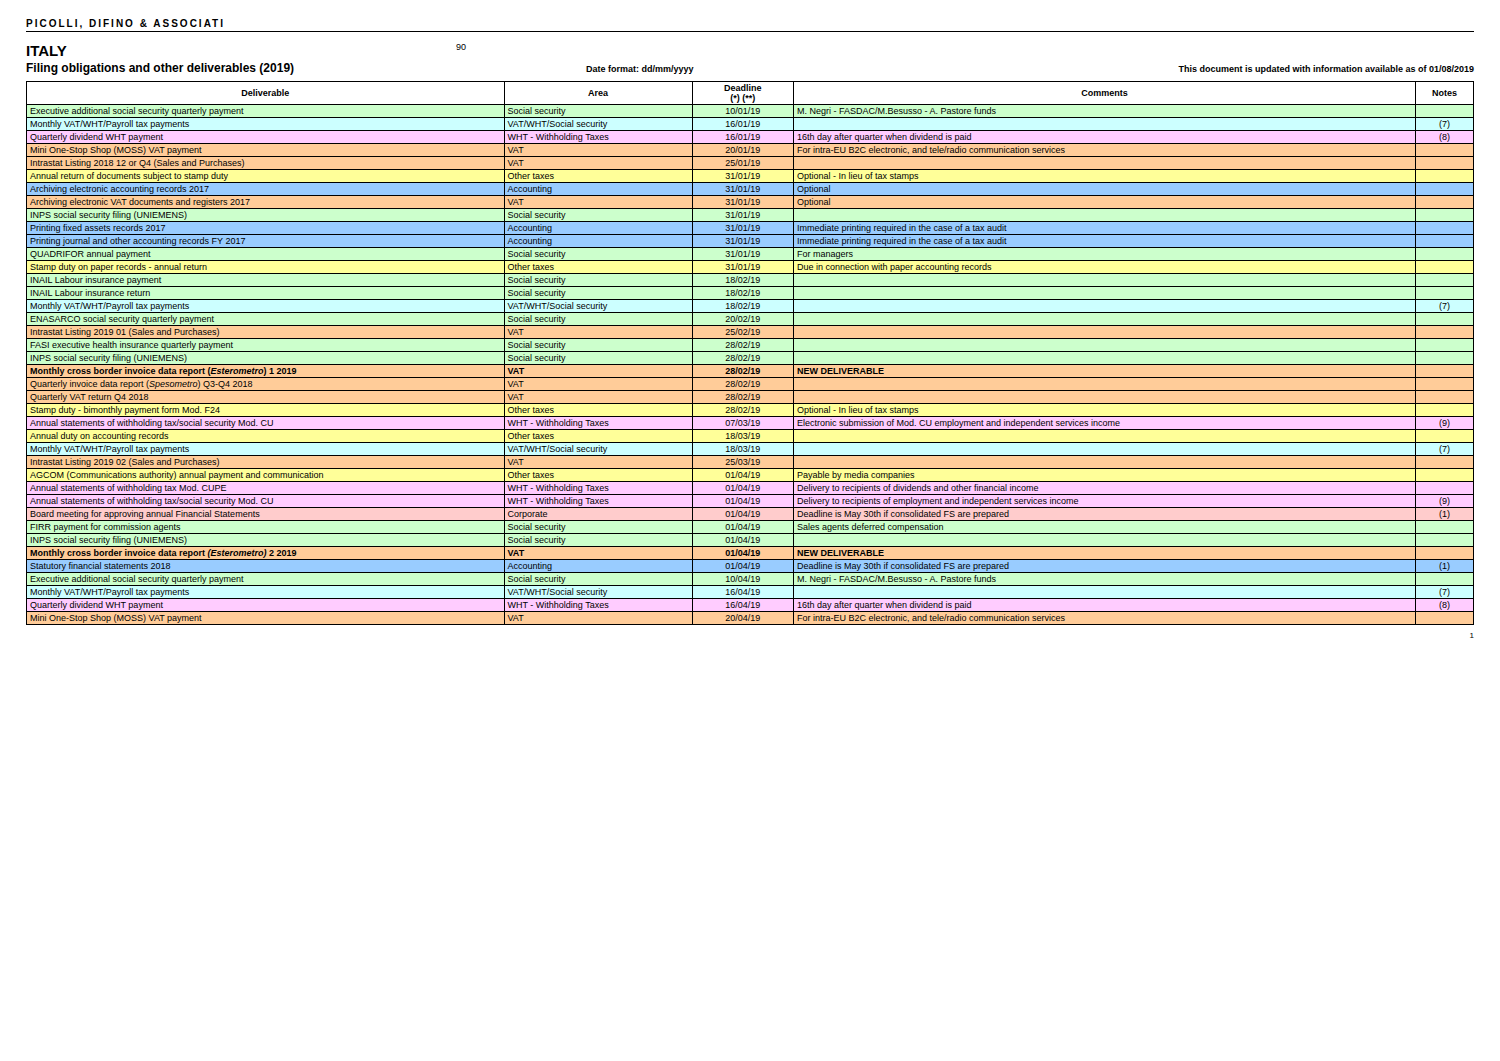PICOLLI, DIFINO & ASSOCIATI
90
ITALY
Filing obligations and other deliverables (2019)
Date format: dd/mm/yyyy
This document is updated with information available as of 01/08/2019
| Deliverable | Area | Deadline (*) (**) | Comments | Notes |
| --- | --- | --- | --- | --- |
| Executive additional social security quarterly payment | Social security | 10/01/19 | M. Negri - FASDAC/M.Besusso - A. Pastore funds | |
| Monthly VAT/WHT/Payroll tax payments | VAT/WHT/Social security | 16/01/19 | | (7) |
| Quarterly dividend WHT payment | WHT - Withholding Taxes | 16/01/19 | 16th day after quarter when dividend is paid | (8) |
| Mini One-Stop Shop (MOSS) VAT payment | VAT | 20/01/19 | For intra-EU B2C electronic, and tele/radio communication services | |
| Intrastat Listing 2018 12 or Q4 (Sales and Purchases) | VAT | 25/01/19 | | |
| Annual return of documents subject to stamp duty | Other taxes | 31/01/19 | Optional - In lieu of tax stamps | |
| Archiving electronic accounting records 2017 | Accounting | 31/01/19 | Optional | |
| Archiving electronic VAT documents and registers 2017 | VAT | 31/01/19 | Optional | |
| INPS social security filing (UNIEMENS) | Social security | 31/01/19 | | |
| Printing fixed assets records 2017 | Accounting | 31/01/19 | Immediate printing required in the case of a tax audit | |
| Printing journal and other accounting records FY 2017 | Accounting | 31/01/19 | Immediate printing required in the case of a tax audit | |
| QUADRIFOR annual payment | Social security | 31/01/19 | For managers | |
| Stamp duty on paper records - annual return | Other taxes | 31/01/19 | Due in connection with paper accounting records | |
| INAIL Labour insurance payment | Social security | 18/02/19 | | |
| INAIL Labour insurance return | Social security | 18/02/19 | | |
| Monthly VAT/WHT/Payroll tax payments | VAT/WHT/Social security | 18/02/19 | | (7) |
| ENASARCO social security quarterly payment | Social security | 20/02/19 | | |
| Intrastat Listing 2019 01 (Sales and Purchases) | VAT | 25/02/19 | | |
| FASI executive health insurance quarterly payment | Social security | 28/02/19 | | |
| INPS social security filing (UNIEMENS) | Social security | 28/02/19 | | |
| Monthly cross border invoice data report ( Esterometro ) 1 2019 | VAT | 28/02/19 | NEW DELIVERABLE | |
| Quarterly invoice data report ( Spesometro ) Q3-Q4 2018 | VAT | 28/02/19 | | |
| Quarterly VAT return Q4 2018 | VAT | 28/02/19 | | |
| Stamp duty - bimonthly payment form Mod. F24 | Other taxes | 28/02/19 | Optional - In lieu of tax stamps | |
| Annual statements of withholding tax/social security Mod. CU | WHT - Withholding Taxes | 07/03/19 | Electronic submission of Mod. CU employment and independent services income | (9) |
| Annual duty on accounting records | Other taxes | 18/03/19 | | |
| Monthly VAT/WHT/Payroll tax payments | VAT/WHT/Social security | 18/03/19 | | (7) |
| Intrastat Listing 2019 02 (Sales and Purchases) | VAT | 25/03/19 | | |
| AGCOM (Communications authority) annual payment and communication | Other taxes | 01/04/19 | Payable by media companies | |
| Annual statements of withholding tax Mod. CUPE | WHT - Withholding Taxes | 01/04/19 | Delivery to recipients of dividends and other financial income | |
| Annual statements of withholding tax/social security Mod. CU | WHT - Withholding Taxes | 01/04/19 | Delivery to recipients of employment and independent services income | (9) |
| Board meeting for approving annual Financial Statements | Corporate | 01/04/19 | Deadline is May 30th if consolidated FS are prepared | (1) |
| FIRR payment for commission agents | Social security | 01/04/19 | Sales agents deferred compensation | |
| INPS social security filing (UNIEMENS) | Social security | 01/04/19 | | |
| Monthly cross border invoice data report (Esterometro) 2 2019 | VAT | 01/04/19 | NEW DELIVERABLE | |
| Statutory financial statements 2018 | Accounting | 01/04/19 | Deadline is May 30th if consolidated FS are prepared | (1) |
| Executive additional social security quarterly payment | Social security | 10/04/19 | M. Negri - FASDAC/M.Besusso - A. Pastore funds | |
| Monthly VAT/WHT/Payroll tax payments | VAT/WHT/Social security | 16/04/19 | | (7) |
| Quarterly dividend WHT payment | WHT - Withholding Taxes | 16/04/19 | 16th day after quarter when dividend is paid | (8) |
| Mini One-Stop Shop (MOSS) VAT payment | VAT | 20/04/19 | For intra-EU B2C electronic, and tele/radio communication services | |
1